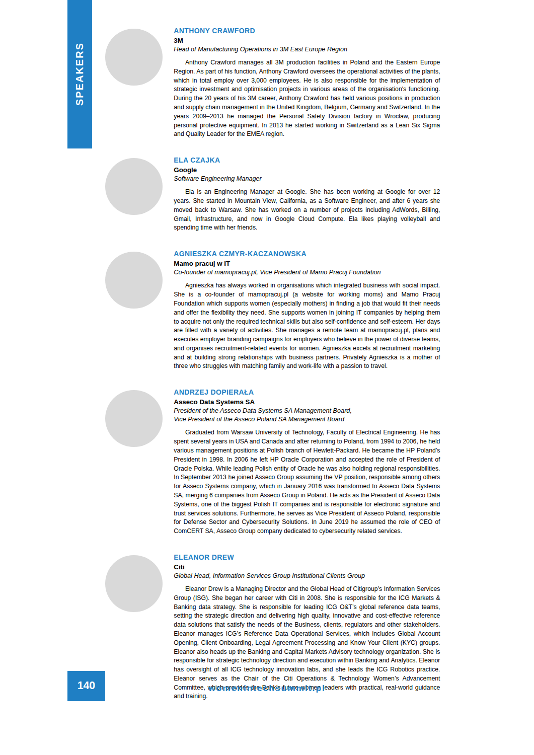SPEAKERS
ANTHONY CRAWFORD
3M
Head of Manufacturing Operations in 3M East Europe Region
Anthony Crawford manages all 3M production facilities in Poland and the Eastern Europe Region. As part of his function, Anthony Crawford oversees the operational activities of the plants, which in total employ over 3,000 employees. He is also responsible for the implementation of strategic investment and optimisation projects in various areas of the organisation's functioning. During the 20 years of his 3M career, Anthony Crawford has held various positions in production and supply chain management in the United Kingdom, Belgium, Germany and Switzerland. In the years 2009–2013 he managed the Personal Safety Division factory in Wrocław, producing personal protective equipment. In 2013 he started working in Switzerland as a Lean Six Sigma and Quality Leader for the EMEA region.
ELA CZAJKA
Google
Software Engineering Manager
Ela is an Engineering Manager at Google. She has been working at Google for over 12 years. She started in Mountain View, California, as a Software Engineer, and after 6 years she moved back to Warsaw. She has worked on a number of projects including AdWords, Billing, Gmail, Infrastructure, and now in Google Cloud Compute. Ela likes playing volleyball and spending time with her friends.
AGNIESZKA CZMYR-KACZANOWSKA
Mamo pracuj w IT
Co-founder of mamopracuj.pl, Vice President of Mamo Pracuj Foundation
Agnieszka has always worked in organisations which integrated business with social impact. She is a co-founder of mamopracuj.pl (a website for working moms) and Mamo Pracuj Foundation which supports women (especially mothers) in finding a job that would fit their needs and offer the flexibility they need. She supports women in joining IT companies by helping them to acquire not only the required technical skills but also self-confidence and self-esteem. Her days are filled with a variety of activities. She manages a remote team at mamopracuj.pl, plans and executes employer branding campaigns for employers who believe in the power of diverse teams, and organises recruitment-related events for women. Agnieszka excels at recruitment marketing and at building strong relationships with business partners. Privately Agnieszka is a mother of three who struggles with matching family and work-life with a passion to travel.
ANDRZEJ DOPIERAŁA
Asseco Data Systems SA
President of the Asseco Data Systems SA Management Board,
Vice President of the Asseco Poland SA Management Board
Graduated from Warsaw University of Technology, Faculty of Electrical Engineering. He has spent several years in USA and Canada and after returning to Poland, from 1994 to 2006, he held various management positions at Polish branch of Hewlett-Packard. He became the HP Poland’s President in 1998. In 2006 he left HP Oracle Corporation and accepted the role of President of Oracle Polska. While leading Polish entity of Oracle he was also holding regional responsibilities. In September 2013 he joined Asseco Group assuming the VP position, responsible among others for Asseco Systems company, which in January 2016 was transformed to Asseco Data Systems SA, merging 6 companies from Asseco Group in Poland. He acts as the President of Asseco Data Systems, one of the biggest Polish IT companies and is responsible for electronic signature and trust services solutions. Furthermore, he serves as Vice President of Asseco Poland, responsible for Defense Sector and Cybersecurity Solutions. In June 2019 he assumed the role of CEO of ComCERT SA, Asseco Group company dedicated to cybersecurity related services.
ELEANOR DREW
Citi
Global Head, Information Services Group Institutional Clients Group
Eleanor Drew is a Managing Director and the Global Head of Citigroup’s Information Services Group (ISG). She began her career with Citi in 2008. She is responsible for the ICG Markets & Banking data strategy. She is responsible for leading ICG O&T’s global reference data teams, setting the strategic direction and delivering high quality, innovative and cost-effective reference data solutions that satisfy the needs of the Business, clients, regulators and other stakeholders. Eleanor manages ICG’s Reference Data Operational Services, which includes Global Account Opening, Client Onboarding, Legal Agreement Processing and Know Your Client (KYC) groups. Eleanor also heads up the Banking and Capital Markets Advisory technology organization. She is responsible for strategic technology direction and execution within Banking and Analytics. Eleanor has oversight of all ICG technology innovation labs, and she leads the ICG Robotics practice. Eleanor serves as the Chair of the Citi Operations & Technology Women’s Advancement Committee, which provides the Bank’s future women leaders with practical, real-world guidance and training.
140
womenintechsummit.pl